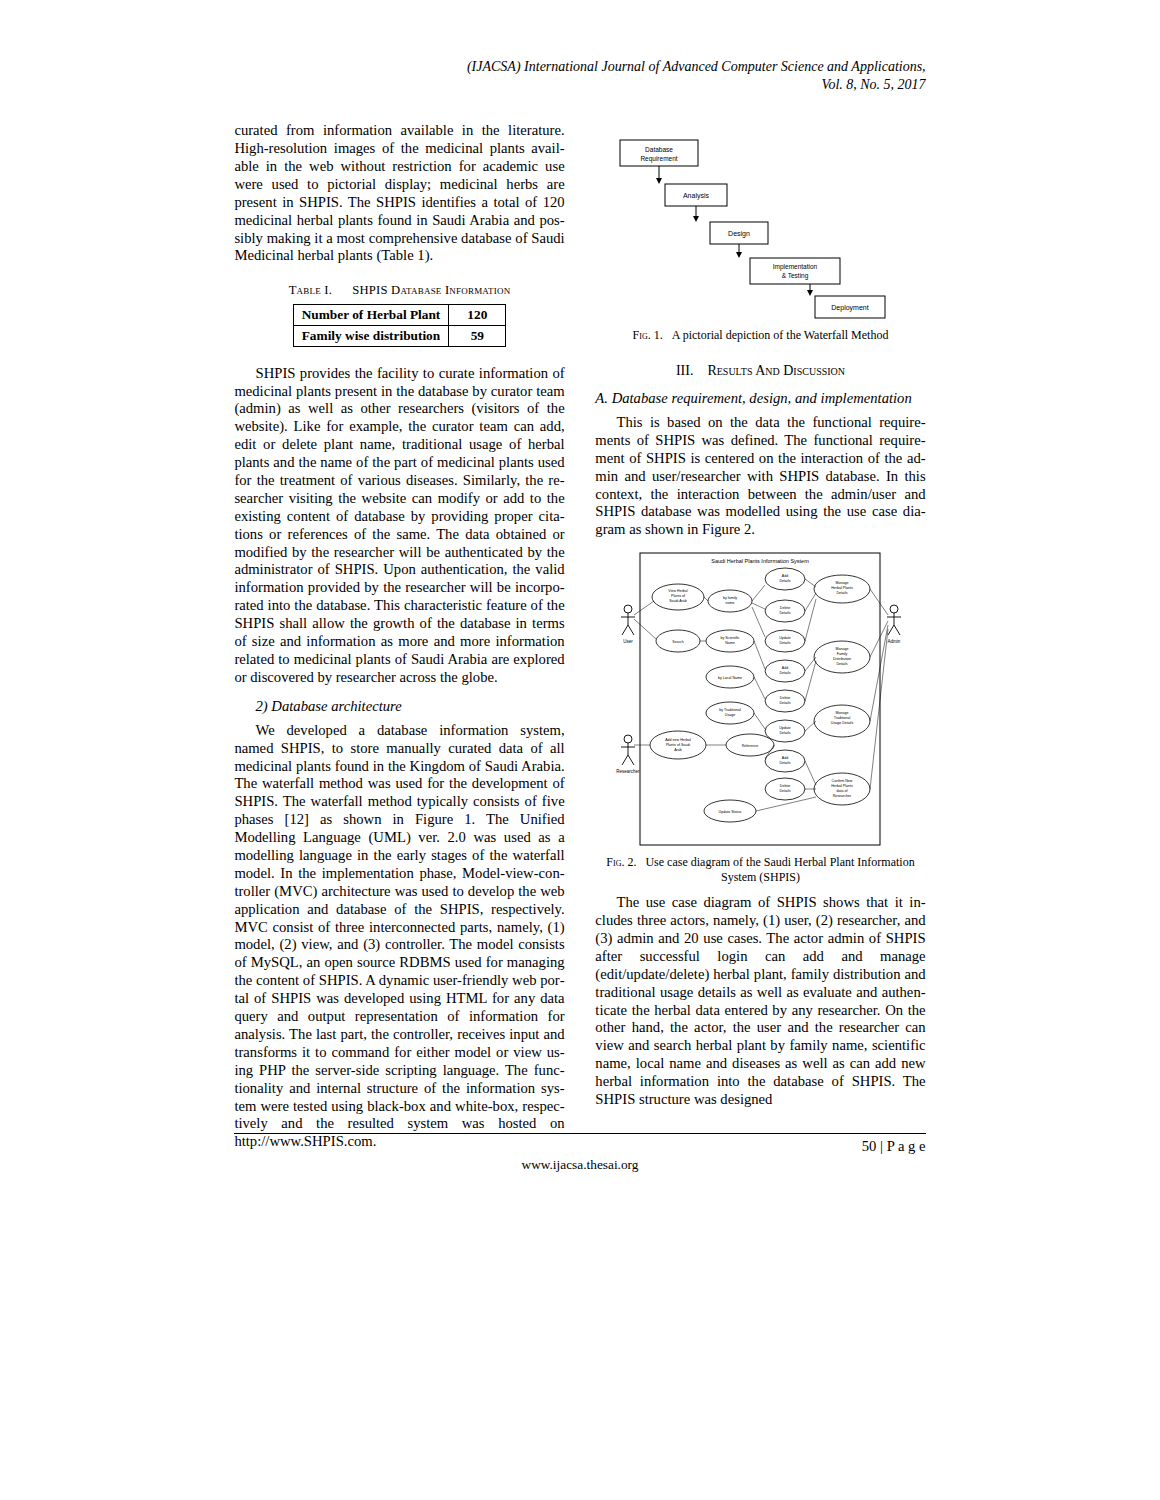(IJACSA) International Journal of Advanced Computer Science and Applications,
Vol. 8, No. 5, 2017
curated from information available in the literature. High-resolution images of the medicinal plants available in the web without restriction for academic use were used to pictorial display; medicinal herbs are present in SHPIS. The SHPIS identifies a total of 120 medicinal herbal plants found in Saudi Arabia and possibly making it a most comprehensive database of Saudi Medicinal herbal plants (Table 1).
Table I. SHPIS Database Information
| Number of Herbal Plant | 120 |
| Family wise distribution | 59 |
SHPIS provides the facility to curate information of medicinal plants present in the database by curator team (admin) as well as other researchers (visitors of the website). Like for example, the curator team can add, edit or delete plant name, traditional usage of herbal plants and the name of the part of medicinal plants used for the treatment of various diseases. Similarly, the researcher visiting the website can modify or add to the existing content of database by providing proper citations or references of the same. The data obtained or modified by the researcher will be authenticated by the administrator of SHPIS. Upon authentication, the valid information provided by the researcher will be incorporated into the database. This characteristic feature of the SHPIS shall allow the growth of the database in terms of size and information as more and more information related to medicinal plants of Saudi Arabia are explored or discovered by researcher across the globe.
2) Database architecture
We developed a database information system, named SHPIS, to store manually curated data of all medicinal plants found in the Kingdom of Saudi Arabia. The waterfall method was used for the development of SHPIS. The waterfall method typically consists of five phases [12] as shown in Figure 1. The Unified Modelling Language (UML) ver. 2.0 was used as a modelling language in the early stages of the waterfall model. In the implementation phase, Model-view-controller (MVC) architecture was used to develop the web application and database of the SHPIS, respectively. MVC consist of three interconnected parts, namely, (1) model, (2) view, and (3) controller. The model consists of MySQL, an open source RDBMS used for managing the content of SHPIS. A dynamic user-friendly web portal of SHPIS was developed using HTML for any data query and output representation of information for analysis. The last part, the controller, receives input and transforms it to command for either model or view using PHP the server-side scripting language. The functionality and internal structure of the information system were tested using black-box and white-box, respectively and the resulted system was hosted on http://www.SHPIS.com.
Database Requirement Analysis Design Implementation & Testing Deployment
Fig. 1. A pictorial depiction of the Waterfall Method
III. Results And Discussion
A. Database requirement, design, and implementation
This is based on the data the functional requirements of SHPIS was defined. The functional requirement of SHPIS is centered on the interaction of the admin and user/researcher with SHPIS database. In this context, the interaction between the admin/user and SHPIS database was modelled using the use case diagram as shown in Figure 2.
Saudi Herbal Plants Information System User Researcher Admin View Herbal Plants of Saudi Arab by family name Add Details Manage Herbal Plants Details Delete Details Update Details Search by Scientific Name Add Details Manage Family Distribution Details by Local Name Delete Details by Traditional Usage Update Details Manage Traditional Usage Details Add new Herbal Plants of Saudi Arab Reference Add Details Delete Details Confirm New Herbal Plants data of Researcher Update Status
Fig. 2. Use case diagram of the Saudi Herbal Plant Information System (SHPIS)
The use case diagram of SHPIS shows that it includes three actors, namely, (1) user, (2) researcher, and (3) admin and 20 use cases. The actor admin of SHPIS after successful login can add and manage (edit/update/delete) herbal plant, family distribution and traditional usage details as well as evaluate and authenticate the herbal data entered by any researcher. On the other hand, the actor, the user and the researcher can view and search herbal plant by family name, scientific name, local name and diseases as well as can add new herbal information into the database of SHPIS. The SHPIS structure was designed
50 | P a g e
www.ijacsa.thesai.org